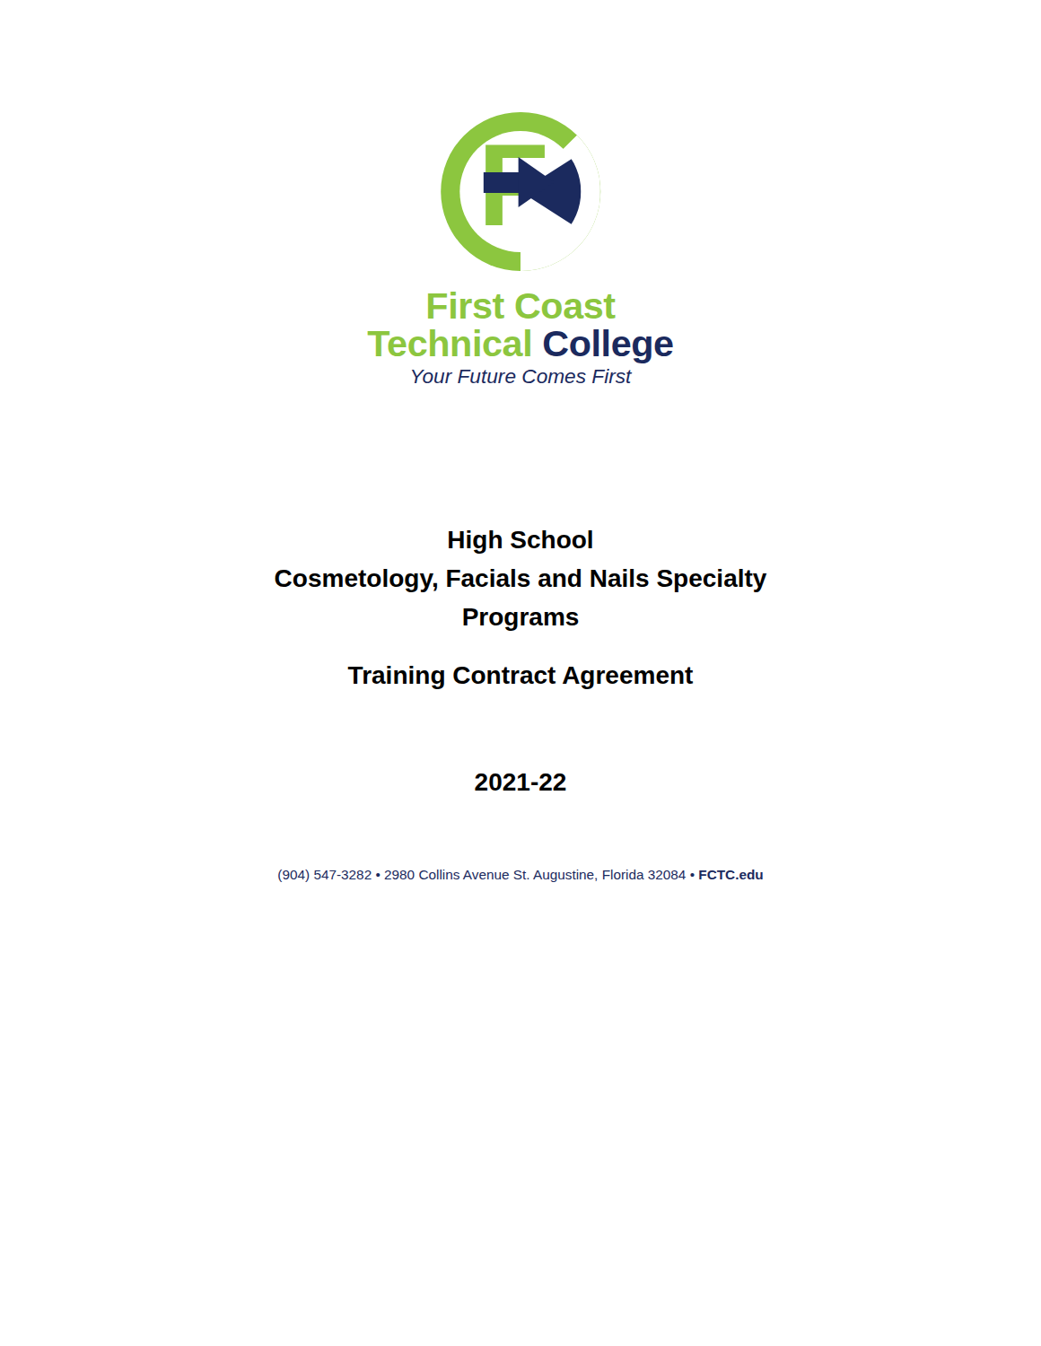F
First Coast
Technical College
Your Future Comes First
High School
Cosmetology, Facials and Nails Specialty Programs
Training Contract Agreement
2021-22
(904) 547-3282 • 2980 Collins Avenue St. Augustine, Florida 32084 • FCTC.edu